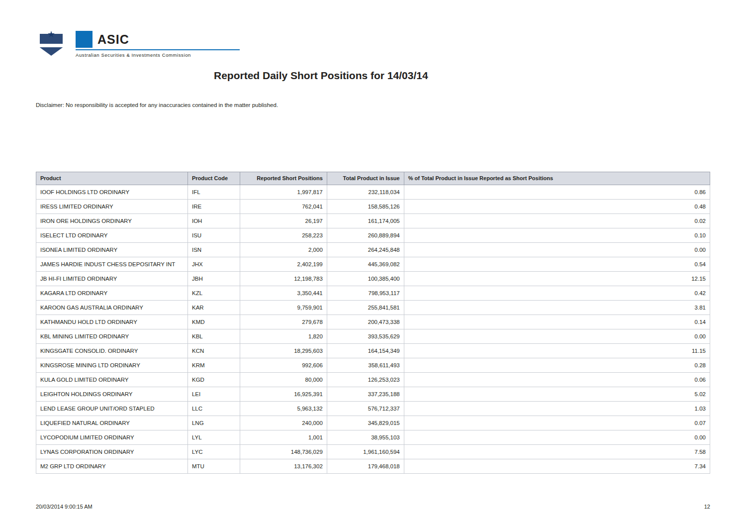ASIC
Australian Securities & Investments Commission
Reported Daily Short Positions for 14/03/14
Disclaimer: No responsibility is accepted for any inaccuracies contained in the matter published.
| Product | Product Code | Reported Short Positions | Total Product in Issue | % of Total Product in Issue Reported as Short Positions |
| --- | --- | --- | --- | --- |
| IOOF HOLDINGS LTD ORDINARY | IFL | 1,997,817 | 232,118,034 | 0.86 |
| IRESS LIMITED ORDINARY | IRE | 762,041 | 158,585,126 | 0.48 |
| IRON ORE HOLDINGS ORDINARY | IOH | 26,197 | 161,174,005 | 0.02 |
| ISELECT LTD ORDINARY | ISU | 258,223 | 260,889,894 | 0.10 |
| ISONEA LIMITED ORDINARY | ISN | 2,000 | 264,245,848 | 0.00 |
| JAMES HARDIE INDUST CHESS DEPOSITARY INT | JHX | 2,402,199 | 445,369,082 | 0.54 |
| JB HI-FI LIMITED ORDINARY | JBH | 12,198,783 | 100,385,400 | 12.15 |
| KAGARA LTD ORDINARY | KZL | 3,350,441 | 798,953,117 | 0.42 |
| KAROON GAS AUSTRALIA ORDINARY | KAR | 9,759,901 | 255,841,581 | 3.81 |
| KATHMANDU HOLD LTD ORDINARY | KMD | 279,678 | 200,473,338 | 0.14 |
| KBL MINING LIMITED ORDINARY | KBL | 1,820 | 393,535,629 | 0.00 |
| KINGSGATE CONSOLID. ORDINARY | KCN | 18,295,603 | 164,154,349 | 11.15 |
| KINGSROSE MINING LTD ORDINARY | KRM | 992,606 | 358,611,493 | 0.28 |
| KULA GOLD LIMITED ORDINARY | KGD | 80,000 | 126,253,023 | 0.06 |
| LEIGHTON HOLDINGS ORDINARY | LEI | 16,925,391 | 337,235,188 | 5.02 |
| LEND LEASE GROUP UNIT/ORD STAPLED | LLC | 5,963,132 | 576,712,337 | 1.03 |
| LIQUEFIED NATURAL ORDINARY | LNG | 240,000 | 345,829,015 | 0.07 |
| LYCOPODIUM LIMITED ORDINARY | LYL | 1,001 | 38,955,103 | 0.00 |
| LYNAS CORPORATION ORDINARY | LYC | 148,736,029 | 1,961,160,594 | 7.58 |
| M2 GRP LTD ORDINARY | MTU | 13,176,302 | 179,468,018 | 7.34 |
20/03/2014 9:00:15 AM
12